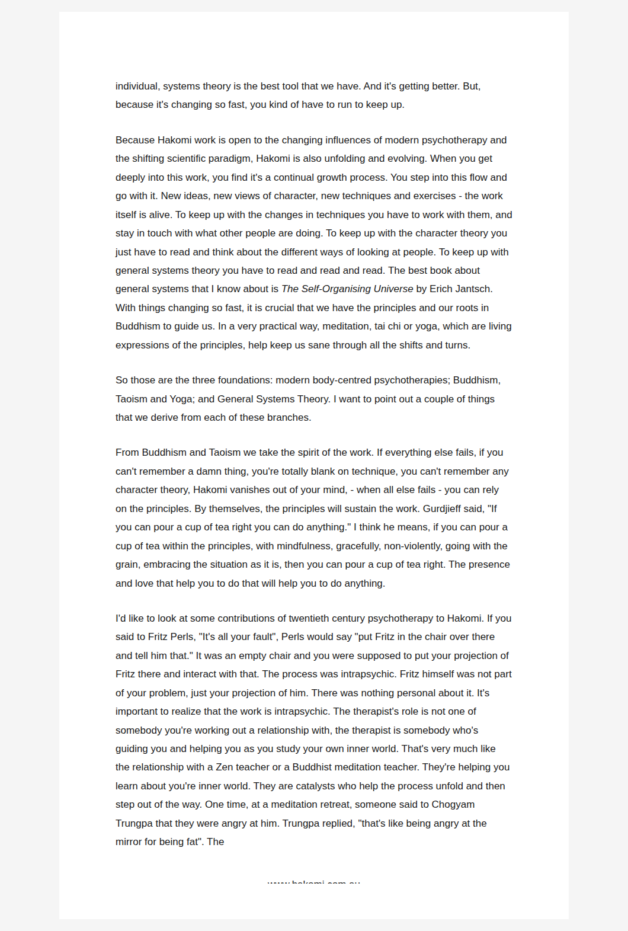individual, systems theory is the best tool that we have. And it's getting better. But, because it's changing so fast, you kind of have to run to keep up.
Because Hakomi work is open to the changing influences of modern psychotherapy and the shifting scientific paradigm, Hakomi is also unfolding and evolving. When you get deeply into this work, you find it's a continual growth process. You step into this flow and go with it. New ideas, new views of character, new techniques and exercises - the work itself is alive. To keep up with the changes in techniques you have to work with them, and stay in touch with what other people are doing. To keep up with the character theory you just have to read and think about the different ways of looking at people. To keep up with general systems theory you have to read and read and read. The best book about general systems that I know about is The Self-Organising Universe by Erich Jantsch. With things changing so fast, it is crucial that we have the principles and our roots in Buddhism to guide us. In a very practical way, meditation, tai chi or yoga, which are living expressions of the principles, help keep us sane through all the shifts and turns.
So those are the three foundations: modern body-centred psychotherapies; Buddhism, Taoism and Yoga; and General Systems Theory. I want to point out a couple of things that we derive from each of these branches.
From Buddhism and Taoism we take the spirit of the work. If everything else fails, if you can't remember a damn thing, you're totally blank on technique, you can't remember any character theory, Hakomi vanishes out of your mind, - when all else fails - you can rely on the principles. By themselves, the principles will sustain the work. Gurdjieff said, "If you can pour a cup of tea right you can do anything." I think he means, if you can pour a cup of tea within the principles, with mindfulness, gracefully, non-violently, going with the grain, embracing the situation as it is, then you can pour a cup of tea right. The presence and love that help you to do that will help you to do anything.
I'd like to look at some contributions of twentieth century psychotherapy to Hakomi. If you said to Fritz Perls, "It's all your fault", Perls would say "put Fritz in the chair over there and tell him that." It was an empty chair and you were supposed to put your projection of Fritz there and interact with that. The process was intrapsychic. Fritz himself was not part of your problem, just your projection of him. There was nothing personal about it. It's important to realize that the work is intrapsychic. The therapist's role is not one of somebody you're working out a relationship with, the therapist is somebody who's guiding you and helping you as you study your own inner world. That's very much like the relationship with a Zen teacher or a Buddhist meditation teacher. They're helping you learn about you're inner world. They are catalysts who help the process unfold and then step out of the way. One time, at a meditation retreat, someone said to Chogyam Trungpa that they were angry at him. Trungpa replied, "that's like being angry at the mirror for being fat". The
www.hakomi.com.au